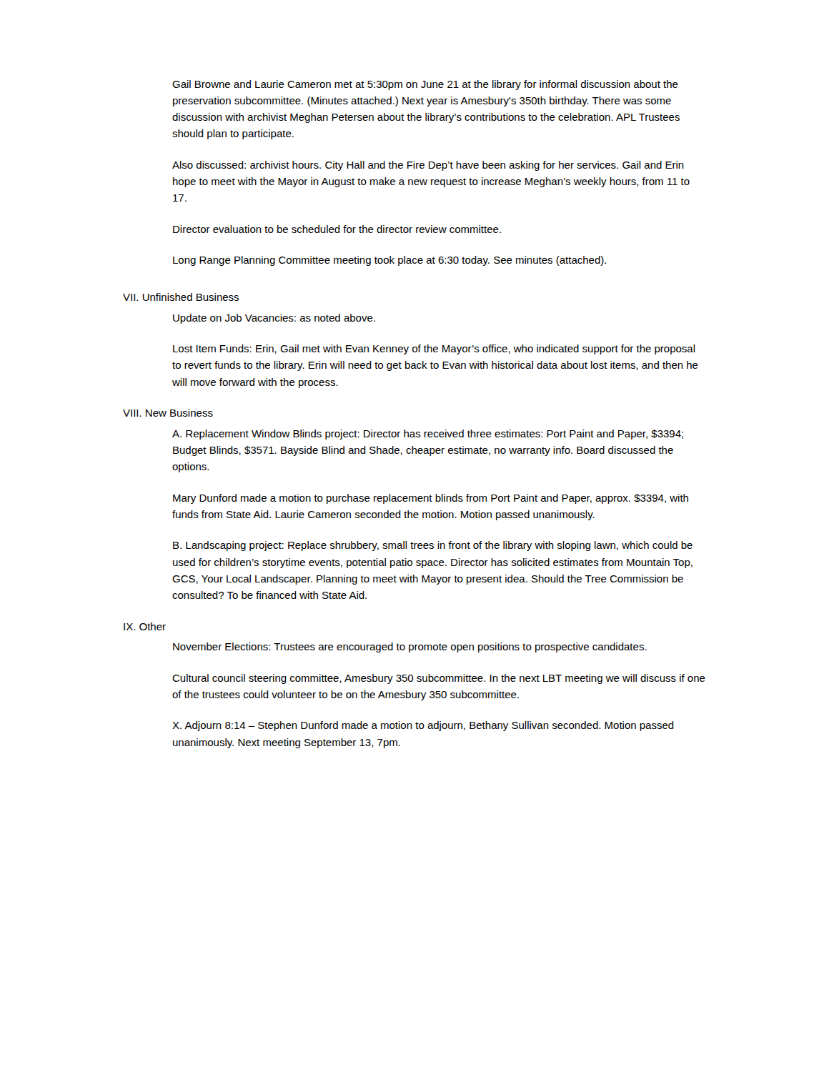Gail Browne and Laurie Cameron met at 5:30pm on June 21 at the library for informal discussion about the preservation subcommittee. (Minutes attached.) Next year is Amesbury's 350th birthday. There was some discussion with archivist Meghan Petersen about the library’s contributions to the celebration. APL Trustees should plan to participate.
Also discussed: archivist hours. City Hall and the Fire Dep’t have been asking for her services. Gail and Erin hope to meet with the Mayor in August to make a new request to increase Meghan’s weekly hours, from 11 to 17.
Director evaluation to be scheduled for the director review committee.
Long Range Planning Committee meeting took place at 6:30 today. See minutes (attached).
VII. Unfinished Business
Update on Job Vacancies: as noted above.
Lost Item Funds: Erin, Gail met with Evan Kenney of the Mayor’s office, who indicated support for the proposal to revert funds to the library. Erin will need to get back to Evan with historical data about lost items, and then he will move forward with the process.
VIII. New Business
A. Replacement Window Blinds project: Director has received three estimates: Port Paint and Paper, $3394; Budget Blinds, $3571. Bayside Blind and Shade, cheaper estimate, no warranty info. Board discussed the options.
Mary Dunford made a motion to purchase replacement blinds from Port Paint and Paper, approx. $3394, with funds from State Aid. Laurie Cameron seconded the motion. Motion passed unanimously.
B. Landscaping project: Replace shrubbery, small trees in front of the library with sloping lawn, which could be used for children’s storytime events, potential patio space. Director has solicited estimates from Mountain Top, GCS, Your Local Landscaper. Planning to meet with Mayor to present idea. Should the Tree Commission be consulted? To be financed with State Aid.
IX. Other
November Elections: Trustees are encouraged to promote open positions to prospective candidates.
Cultural council steering committee, Amesbury 350 subcommittee. In the next LBT meeting we will discuss if one of the trustees could volunteer to be on the Amesbury 350 subcommittee.
X. Adjourn 8:14 – Stephen Dunford made a motion to adjourn, Bethany Sullivan seconded. Motion passed unanimously. Next meeting September 13, 7pm.